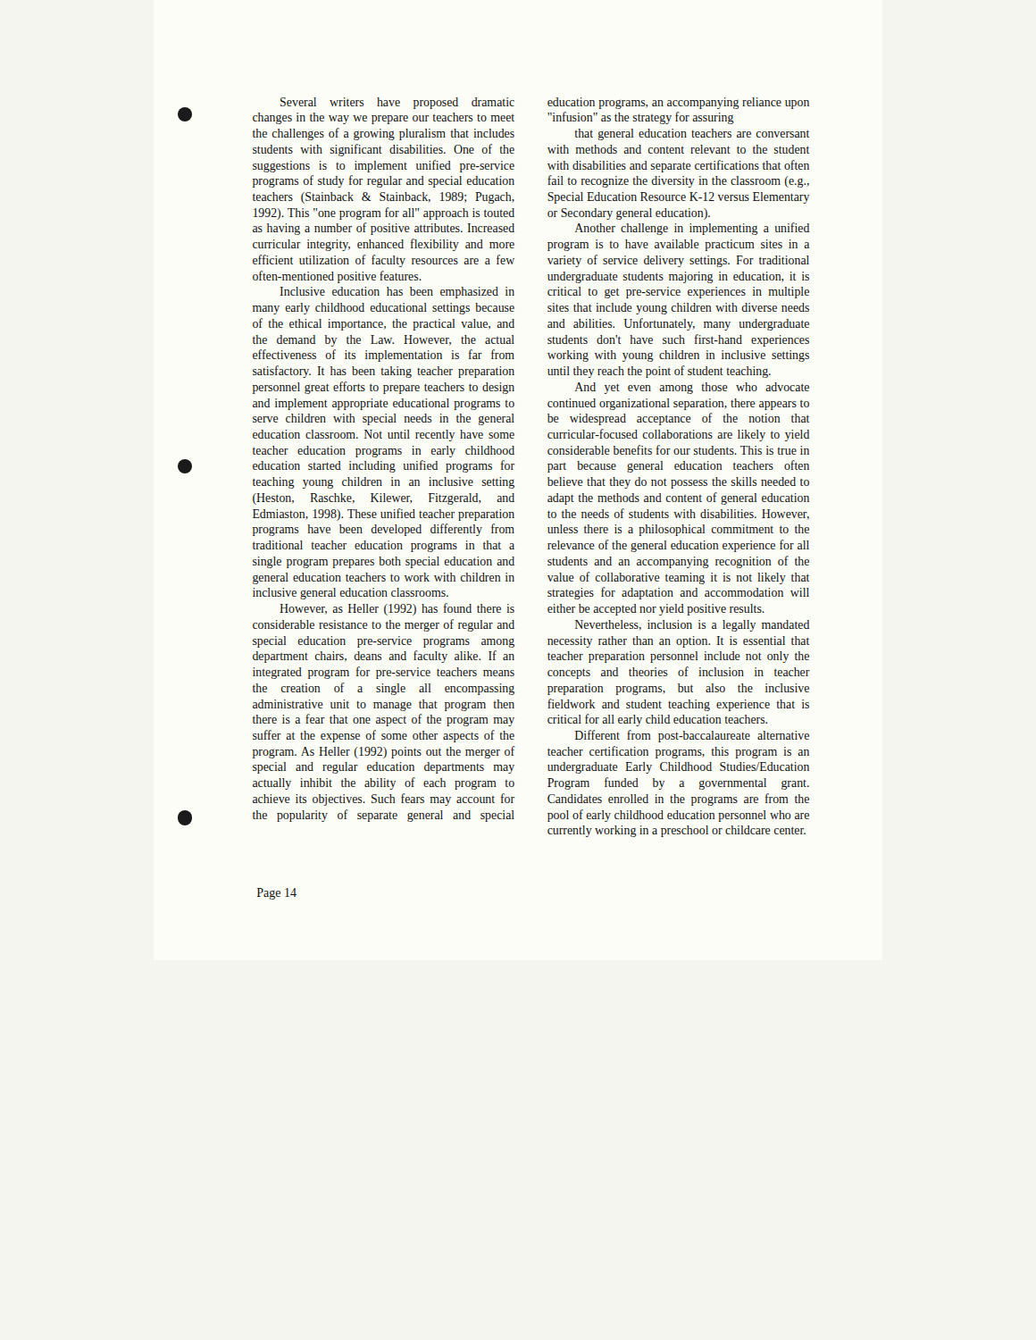Several writers have proposed dramatic changes in the way we prepare our teachers to meet the challenges of a growing pluralism that includes students with significant disabilities. One of the suggestions is to implement unified pre-service programs of study for regular and special education teachers (Stainback & Stainback, 1989; Pugach, 1992). This "one program for all" approach is touted as having a number of positive attributes. Increased curricular integrity, enhanced flexibility and more efficient utilization of faculty resources are a few often-mentioned positive features.
Inclusive education has been emphasized in many early childhood educational settings because of the ethical importance, the practical value, and the demand by the Law. However, the actual effectiveness of its implementation is far from satisfactory. It has been taking teacher preparation personnel great efforts to prepare teachers to design and implement appropriate educational programs to serve children with special needs in the general education classroom. Not until recently have some teacher education programs in early childhood education started including unified programs for teaching young children in an inclusive setting (Heston, Raschke, Kilewer, Fitzgerald, and Edmiaston, 1998). These unified teacher preparation programs have been developed differently from traditional teacher education programs in that a single program prepares both special education and general education teachers to work with children in inclusive general education classrooms.
However, as Heller (1992) has found there is considerable resistance to the merger of regular and special education pre-service programs among department chairs, deans and faculty alike. If an integrated program for pre-service teachers means the creation of a single all encompassing administrative unit to manage that program then there is a fear that one aspect of the program may suffer at the expense of some other aspects of the program. As Heller (1992) points out the merger of special and regular education departments may actually inhibit the ability of each program to achieve its objectives. Such fears may account for the popularity of separate general and special education programs, an accompanying reliance upon "infusion" as the strategy for assuring
that general education teachers are conversant with methods and content relevant to the student with disabilities and separate certifications that often fail to recognize the diversity in the classroom (e.g., Special Education Resource K-12 versus Elementary or Secondary general education).
Another challenge in implementing a unified program is to have available practicum sites in a variety of service delivery settings. For traditional undergraduate students majoring in education, it is critical to get pre-service experiences in multiple sites that include young children with diverse needs and abilities. Unfortunately, many undergraduate students don't have such first-hand experiences working with young children in inclusive settings until they reach the point of student teaching.
And yet even among those who advocate continued organizational separation, there appears to be widespread acceptance of the notion that curricular-focused collaborations are likely to yield considerable benefits for our students. This is true in part because general education teachers often believe that they do not possess the skills needed to adapt the methods and content of general education to the needs of students with disabilities. However, unless there is a philosophical commitment to the relevance of the general education experience for all students and an accompanying recognition of the value of collaborative teaming it is not likely that strategies for adaptation and accommodation will either be accepted nor yield positive results.
Nevertheless, inclusion is a legally mandated necessity rather than an option. It is essential that teacher preparation personnel include not only the concepts and theories of inclusion in teacher preparation programs, but also the inclusive fieldwork and student teaching experience that is critical for all early child education teachers.
Different from post-baccalaureate alternative teacher certification programs, this program is an undergraduate Early Childhood Studies/Education Program funded by a governmental grant. Candidates enrolled in the programs are from the pool of early childhood education personnel who are currently working in a preschool or childcare center.
Page 14